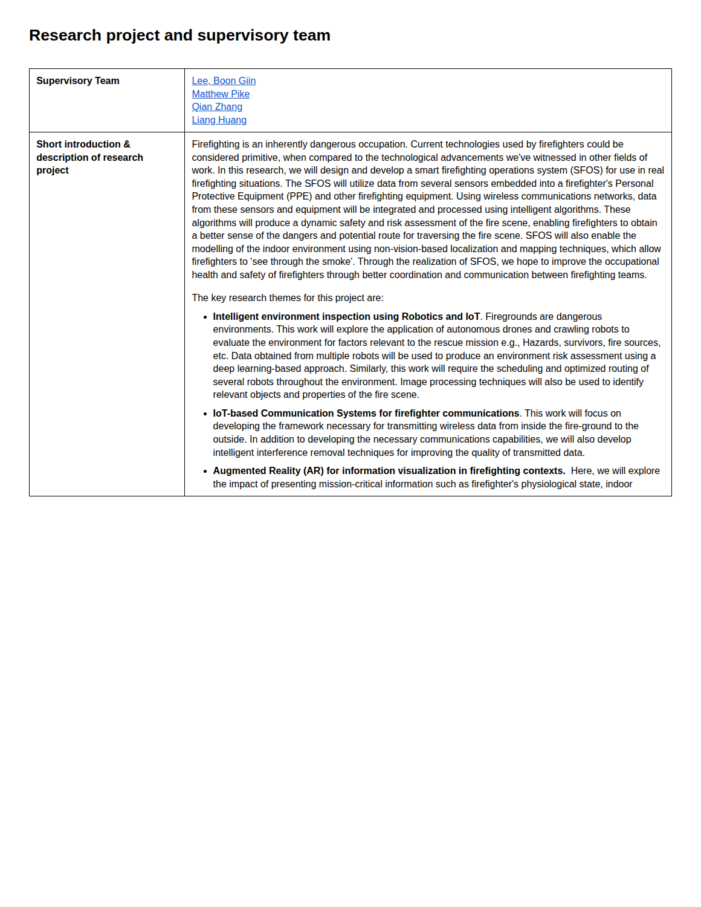Research project and supervisory team
| Supervisory Team | Lee, Boon Giin Matthew Pike Qian Zhang Liang Huang |
| Short introduction & description of research project | Firefighting is an inherently dangerous occupation. Current technologies used by firefighters could be considered primitive, when compared to the technological advancements we've witnessed in other fields of work. In this research, we will design and develop a smart firefighting operations system (SFOS) for use in real firefighting situations. The SFOS will utilize data from several sensors embedded into a firefighter's Personal Protective Equipment (PPE) and other firefighting equipment. Using wireless communications networks, data from these sensors and equipment will be integrated and processed using intelligent algorithms. These algorithms will produce a dynamic safety and risk assessment of the fire scene, enabling firefighters to obtain a better sense of the dangers and potential route for traversing the fire scene. SFOS will also enable the modelling of the indoor environment using non-vision-based localization and mapping techniques, which allow firefighters to 'see through the smoke'. Through the realization of SFOS, we hope to improve the occupational health and safety of firefighters through better coordination and communication between firefighting teams. The key research themes for this project are: Intelligent environment inspection using Robotics and IoT . Firegrounds are dangerous environments. This work will explore the application of autonomous drones and crawling robots to evaluate the environment for factors relevant to the rescue mission e.g., Hazards, survivors, fire sources, etc. Data obtained from multiple robots will be used to produce an environment risk assessment using a deep learning-based approach. Similarly, this work will require the scheduling and optimized routing of several robots throughout the environment. Image processing techniques will also be used to identify relevant objects and properties of the fire scene. IoT-based Communication Systems for firefighter communications . This work will focus on developing the framework necessary for transmitting wireless data from inside the fire-ground to the outside. In addition to developing the necessary communications capabilities, we will also develop intelligent interference removal techniques for improving the quality of transmitted data. Augmented Reality (AR) for information visualization in firefighting contexts. Here, we will explore the impact of presenting mission-critical information such as firefighter's physiological state, indoor |